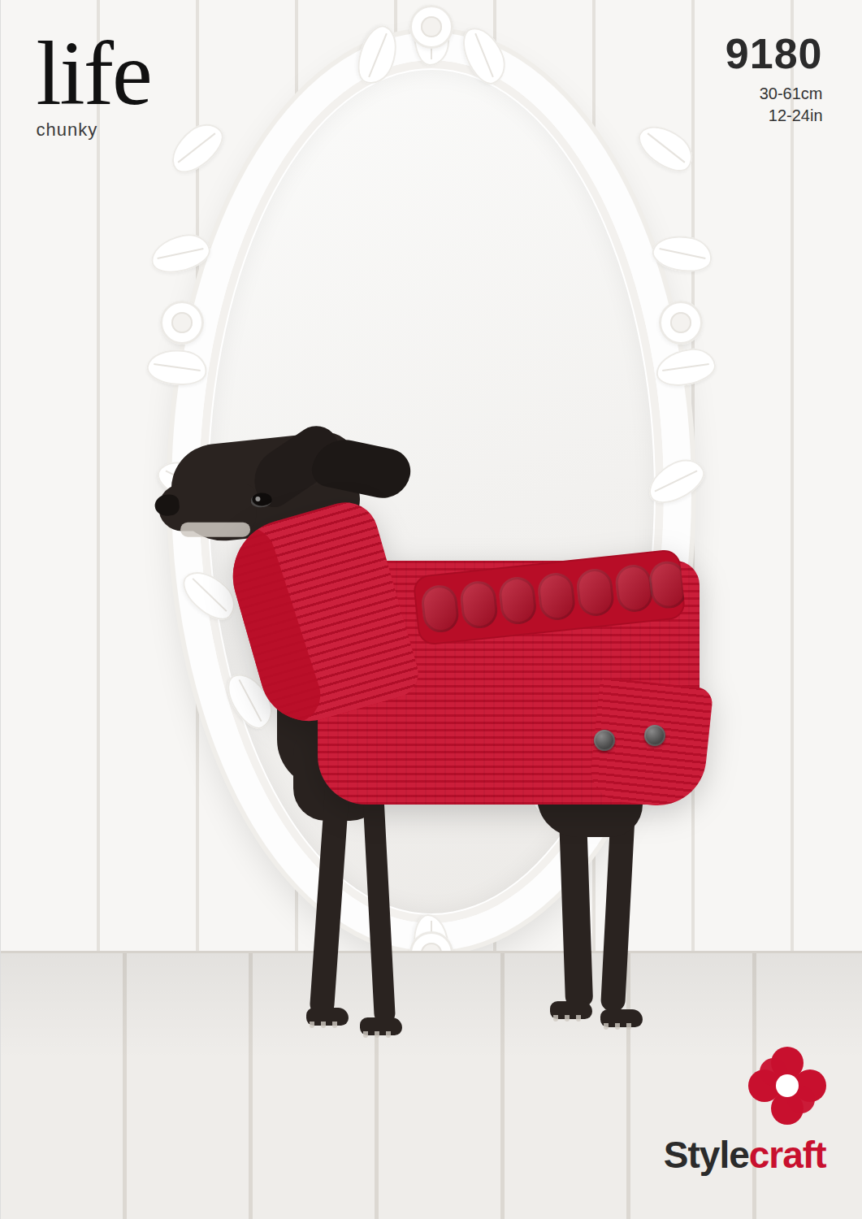life
chunky
9180
30-61cm
12-24in
Stylecraft
Stylecraft Life Chunky. Pattern 9180. Sizes 30 to 61 centimetres, 12 to 24 inches.